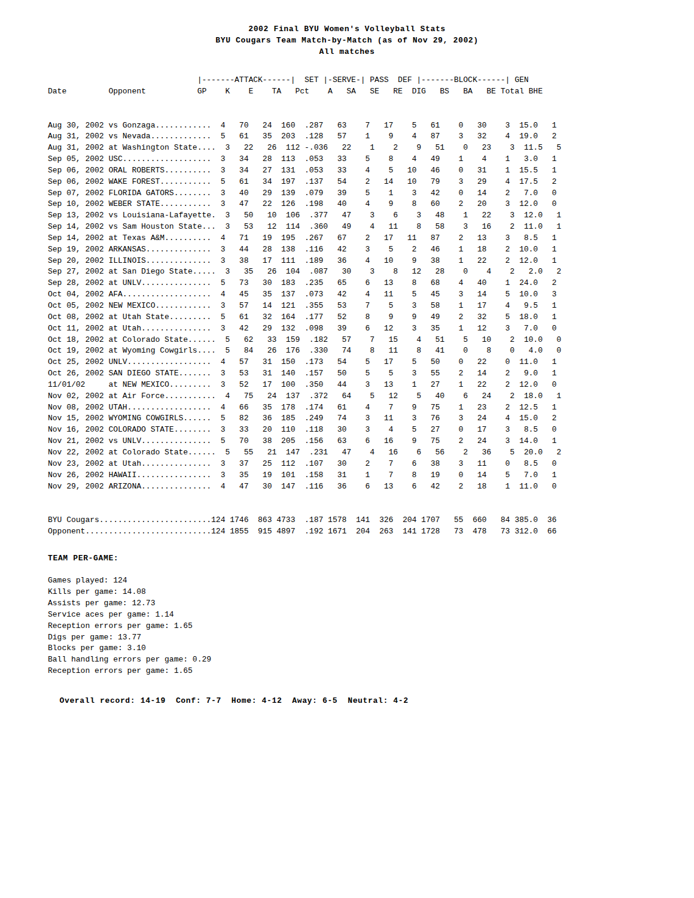2002 Final BYU Women's Volleyball Stats
BYU Cougars Team Match-by-Match (as of Nov 29, 2002)
All matches
                                |-------ATTACK------|  SET |-SERVE-| PASS  DEF |-------BLOCK------| GEN
Date         Opponent           GP    K    E    TA   Pct    A   SA   SE   RE  DIG   BS   BA   BE Total BHE


Aug 30, 2002 vs Gonzaga............  4   70   24  160  .287   63    7   17    5   61    0   30    3  15.0   1
Aug 31, 2002 vs Nevada.............  5   61   35  203  .128   57    1    9    4   87    3   32    4  19.0   2
Aug 31, 2002 at Washington State....  3   22   26  112 -.036   22    1    2    9   51    0   23    3  11.5   5
Sep 05, 2002 USC...................  3   34   28  113  .053   33    5    8    4   49    1    4    1   3.0   1
Sep 06, 2002 ORAL ROBERTS..........  3   34   27  131  .053   33    4    5   10   46    0   31    1  15.5   1
Sep 06, 2002 WAKE FOREST...........  5   61   34  197  .137   54    2   14   10   79    3   29    4  17.5   2
Sep 07, 2002 FLORIDA GATORS........  3   40   29  139  .079   39    5    1    3   42    0   14    2   7.0   0
Sep 10, 2002 WEBER STATE...........  3   47   22  126  .198   40    4    9    8   60    2   20    3  12.0   0
Sep 13, 2002 vs Louisiana-Lafayette.  3   50   10  106  .377   47    3    6    3   48    1   22    3  12.0   1
Sep 14, 2002 vs Sam Houston State...  3   53   12  114  .360   49    4   11    8   58    3   16    2  11.0   1
Sep 14, 2002 at Texas A&M..........  4   71   19  195  .267   67    2   17   11   87    2   13    3   8.5   1
Sep 19, 2002 ARKANSAS..............  3   44   28  138  .116   42    3    5    2   46    1   18    2  10.0   1
Sep 20, 2002 ILLINOIS..............  3   38   17  111  .189   36    4   10    9   38    1   22    2  12.0   1
Sep 27, 2002 at San Diego State.....  3   35   26  104  .087   30    3    8   12   28    0    4    2   2.0   2
Sep 28, 2002 at UNLV...............  5   73   30  183  .235   65    6   13    8   68    4   40    1  24.0   2
Oct 04, 2002 AFA...................  4   45   35  137  .073   42    4   11    5   45    3   14    5  10.0   3
Oct 05, 2002 NEW MEXICO............  3   57   14  121  .355   53    7    5    3   58    1   17    4   9.5   1
Oct 08, 2002 at Utah State.........  5   61   32  164  .177   52    8    9    9   49    2   32    5  18.0   1
Oct 11, 2002 at Utah...............  3   42   29  132  .098   39    6   12    3   35    1   12    3   7.0   0
Oct 18, 2002 at Colorado State......  5   62   33  159  .182   57    7   15    4   51    5   10    2  10.0   0
Oct 19, 2002 at Wyoming Cowgirls....  5   84   26  176  .330   74    8   11    8   41    0    8    0   4.0   0
Oct 25, 2002 UNLV..................  4   57   31  150  .173   54    5   17    5   50    0   22    0  11.0   1
Oct 26, 2002 SAN DIEGO STATE.......  3   53   31  140  .157   50    5    5    3   55    2   14    2   9.0   1
11/01/02     at NEW MEXICO.........  3   52   17  100  .350   44    3   13    1   27    1   22    2  12.0   0
Nov 02, 2002 at Air Force...........  4   75   24  137  .372   64    5   12    5   40    6   24    2  18.0   1
Nov 08, 2002 UTAH..................  4   66   35  178  .174   61    4    7    9   75    1   23    2  12.5   1
Nov 15, 2002 WYOMING COWGIRLS......  5   82   36  185  .249   74    3   11    3   76    3   24    4  15.0   2
Nov 16, 2002 COLORADO STATE........  3   33   20  110  .118   30    3    4    5   27    0   17    3   8.5   0
Nov 21, 2002 vs UNLV...............  5   70   38  205  .156   63    6   16    9   75    2   24    3  14.0   1
Nov 22, 2002 at Colorado State......  5   55   21  147  .231   47    4   16    6   56    2   36    5  20.0   2
Nov 23, 2002 at Utah...............  3   37   25  112  .107   30    2    7    6   38    3   11    0   8.5   0
Nov 26, 2002 HAWAII................  3   35   19  101  .158   31    1    7    8   19    0   14    5   7.0   1
Nov 29, 2002 ARIZONA...............  4   47   30  147  .116   36    6   13    6   42    2   18    1  11.0   0


BYU Cougars........................124 1746  863 4733  .187 1578  141  326  204 1707   55  660   84 385.0  36
Opponent...........................124 1855  915 4897  .192 1671  204  263  141 1728   73  478   73 312.0  66
TEAM PER-GAME:

Games played: 124
Kills per game: 14.08
Assists per game: 12.73
Service aces per game: 1.14
Reception errors per game: 1.65
Digs per game: 13.77
Blocks per game: 3.10
Ball handling errors per game: 0.29
Reception errors per game: 1.65
Overall record: 14-19  Conf: 7-7  Home: 4-12  Away: 6-5  Neutral: 4-2